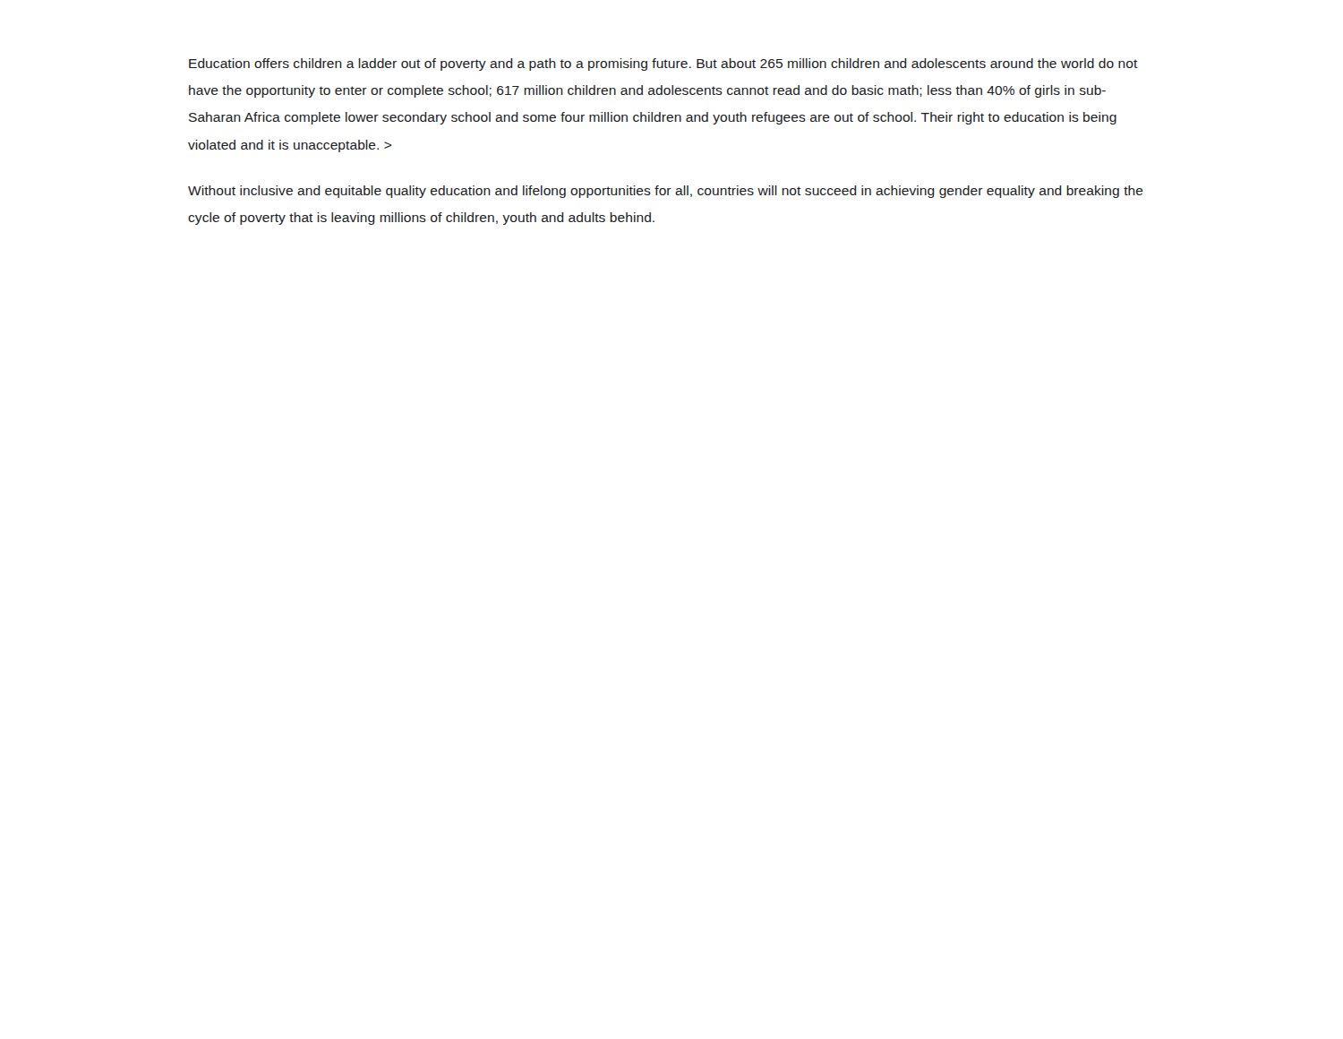Education offers children a ladder out of poverty and a path to a promising future. But about 265 million children and adolescents around the world do not have the opportunity to enter or complete school; 617 million children and adolescents cannot read and do basic math; less than 40% of girls in sub-Saharan Africa complete lower secondary school and some four million children and youth refugees are out of school. Their right to education is being violated and it is unacceptable. >
Without inclusive and equitable quality education and lifelong opportunities for all, countries will not succeed in achieving gender equality and breaking the cycle of poverty that is leaving millions of children, youth and adults behind.